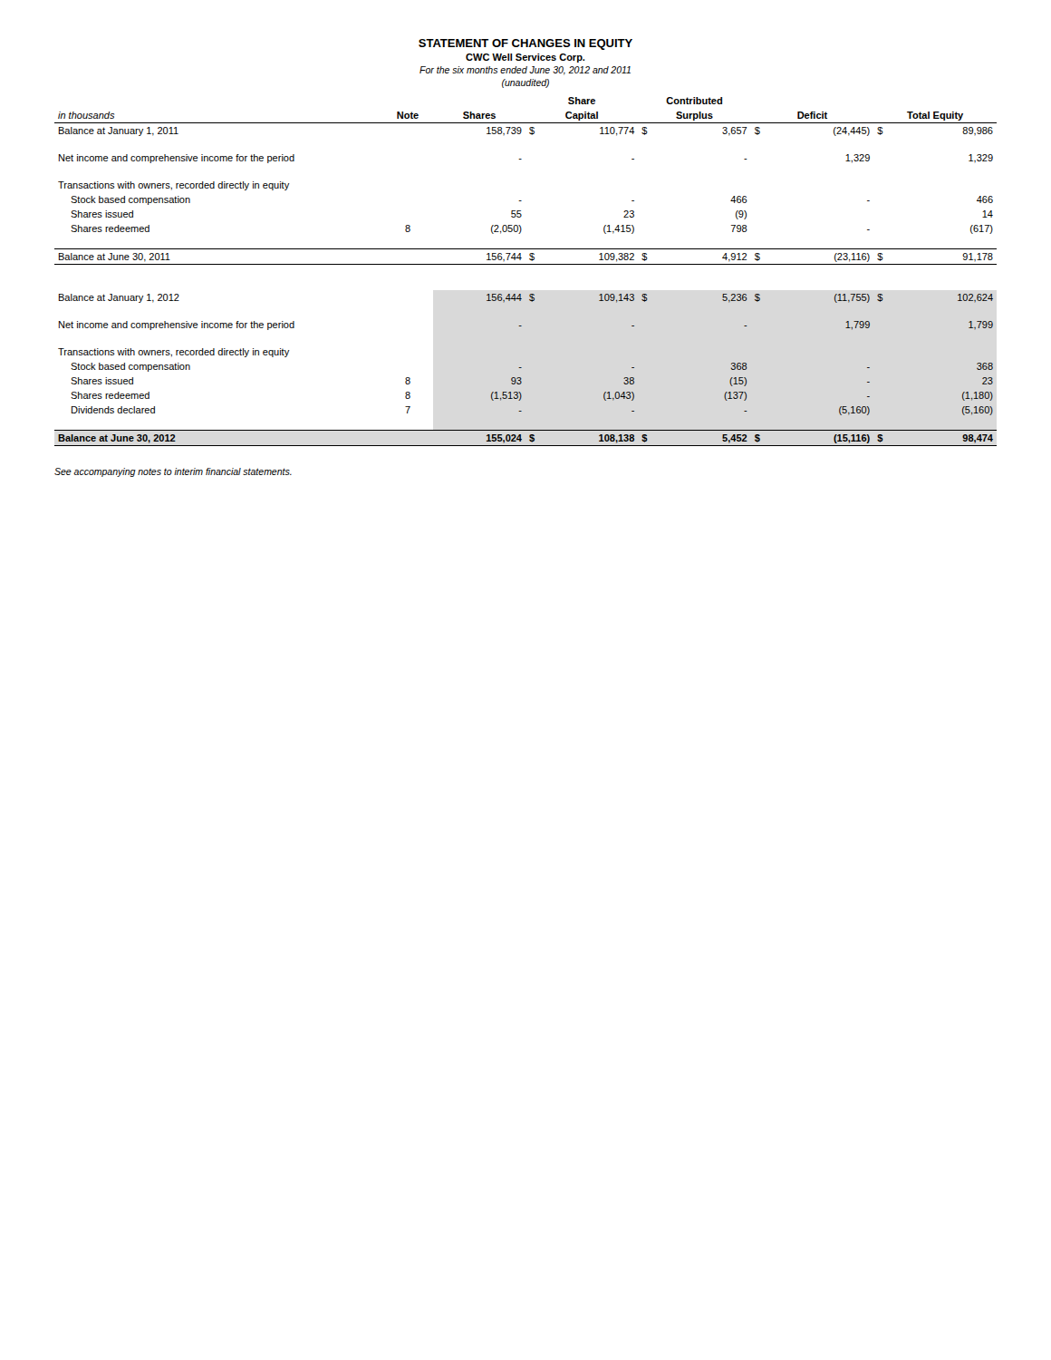STATEMENT OF CHANGES IN EQUITY
CWC Well Services Corp.
For the six months ended June 30, 2012 and 2011
(unaudited)
| | | | Share | Contributed | | |
| in thousands | Note | Shares | Capital | Surplus | Deficit | Total Equity |
| Balance at January 1, 2011 | | 158,739 | $ | 110,774 | $ | 3,657 | $ | (24,445) | $ | 89,986 |
| Net income and comprehensive income for the period | | - | | - | | - | | 1,329 | | 1,329 |
| Transactions with owners, recorded directly in equity | | | | | | | | | | |
| Stock based compensation | | - | | - | | 466 | | - | | 466 |
| Shares issued | | 55 | | 23 | | (9) | | | | 14 |
| Shares redeemed | 8 | (2,050) | | (1,415) | | 798 | | - | | (617) |
| Balance at June 30, 2011 | | 156,744 | $ | 109,382 | $ | 4,912 | $ | (23,116) | $ | 91,178 |
| Balance at January 1, 2012 | | 156,444 | $ | 109,143 | $ | 5,236 | $ | (11,755) | $ | 102,624 |
| Net income and comprehensive income for the period | | - | | - | | - | | 1,799 | | 1,799 |
| Transactions with owners, recorded directly in equity | | | | | | | | | | |
| Stock based compensation | | - | | - | | 368 | | - | | 368 |
| Shares issued | 8 | 93 | | 38 | | (15) | | - | | 23 |
| Shares redeemed | 8 | (1,513) | | (1,043) | | (137) | | - | | (1,180) |
| Dividends declared | 7 | - | | - | | - | | (5,160) | | (5,160) |
| Balance at June 30, 2012 | | 155,024 | $ | 108,138 | $ | 5,452 | $ | (15,116) | $ | 98,474 |
See accompanying notes to interim financial statements.